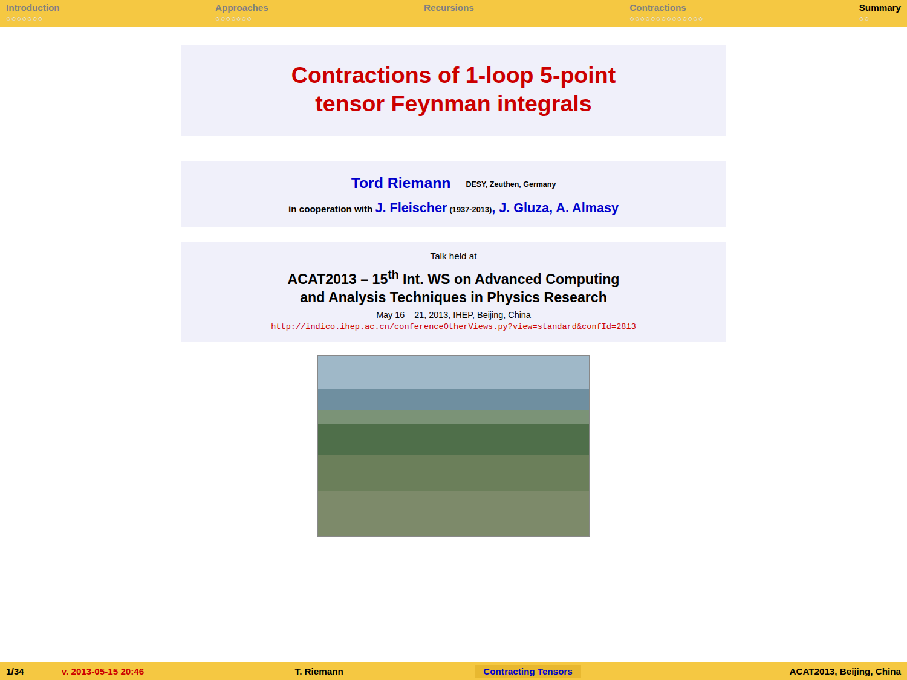Introduction
○○○○○○○
Approaches
○○○○○○○
Recursions
Contractions
○○○○○○○○○○○○○○
Summary
○○
Contractions of 1-loop 5-point
tensor Feynman integrals
Tord Riemann DESY, Zeuthen, Germany
in cooperation with J. Fleischer (1937-2013), J. Gluza, A. Almasy
Talk held at
ACAT2013 – 15th Int. WS on Advanced Computing
and Analysis Techniques in Physics Research
May 16 – 21, 2013, IHEP, Beijing, China
http://indico.ihep.ac.cn/conferenceOtherViews.py?view=standard&confId=2813
1/34
v. 2013-05-15 20:46
T. Riemann
Contracting Tensors
ACAT2013, Beijing, China